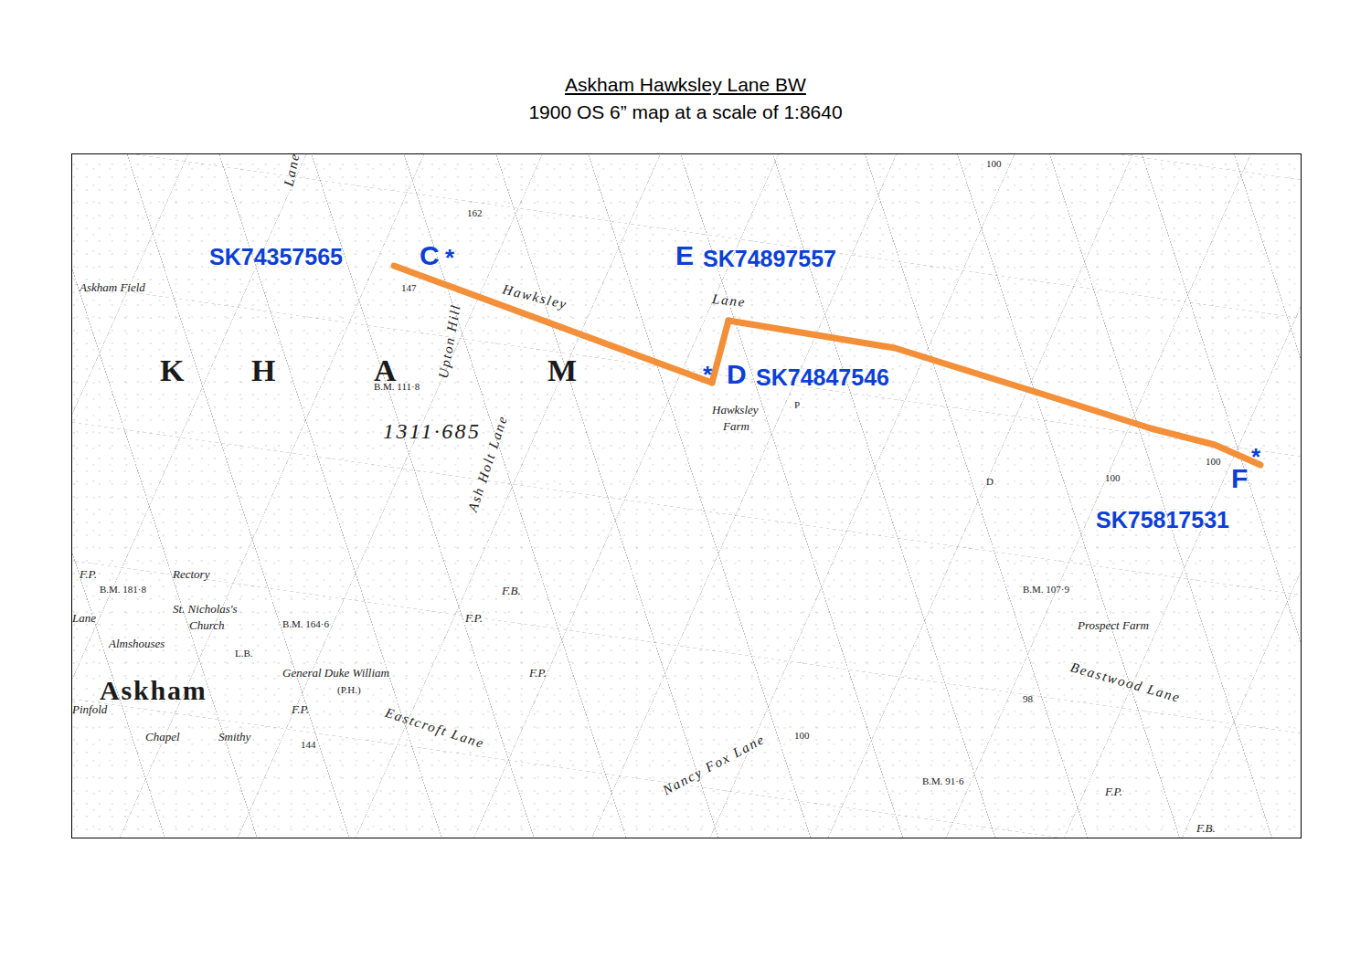Askham Hawksley Lane BW
1900 OS 6” map at a scale of 1:8640
Lane 162 100 Askham Field K H A M Hawksley Lane Upton Hill 147 B.M. 111·8 1311·685 Hawksley Farm P Ash Holt Lane D 100 100 B.M. 107·9 Prospect Farm F.P. Rectory B.M. 181·8 St. Nicholas's Church B.M. 164·6 Lane Almshouses L.B. Askham General Duke William (P.H.) Pinfold Chapel Smithy 144 F.P. Eastcroft Lane F.B. F.P. F.P. Nancy Fox Lane 100 Beastwood Lane 98 B.M. 91·6 F.P. F.B. SK74357565 C * E SK74897557 * D SK74847546 * F SK75817531